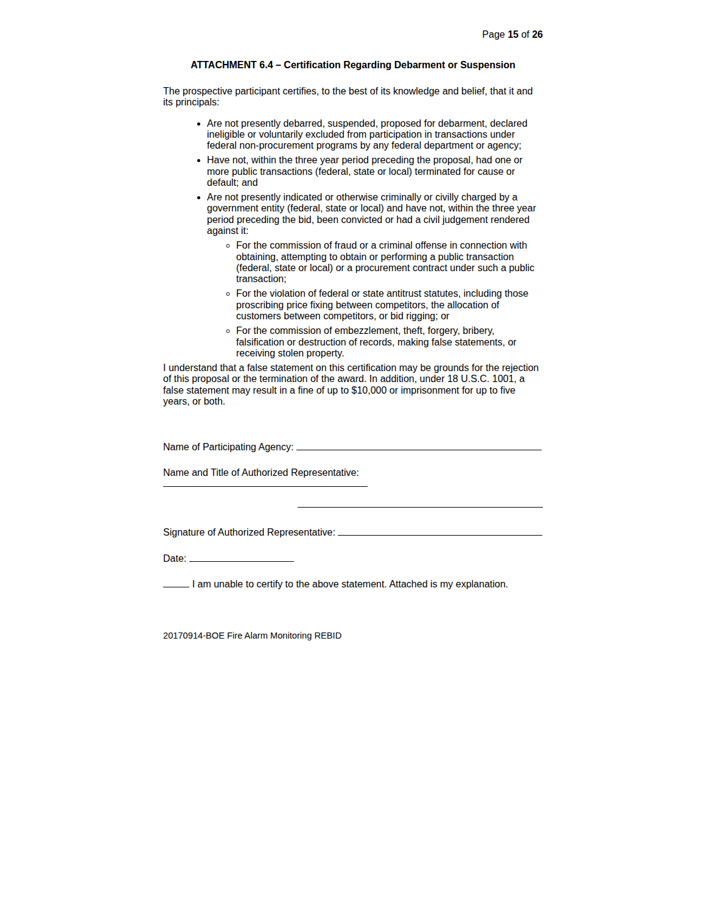Page 15 of 26
ATTACHMENT 6.4 – Certification Regarding Debarment or Suspension
The prospective participant certifies, to the best of its knowledge and belief, that it and its principals:
Are not presently debarred, suspended, proposed for debarment, declared ineligible or voluntarily excluded from participation in transactions under federal non-procurement programs by any federal department or agency;
Have not, within the three year period preceding the proposal, had one or more public transactions (federal, state or local) terminated for cause or default; and
Are not presently indicated or otherwise criminally or civilly charged by a government entity (federal, state or local) and have not, within the three year period preceding the bid, been convicted or had a civil judgement rendered against it:
For the commission of fraud or a criminal offense in connection with obtaining, attempting to obtain or performing a public transaction (federal, state or local) or a procurement contract under such a public transaction;
For the violation of federal or state antitrust statutes, including those proscribing price fixing between competitors, the allocation of customers between competitors, or bid rigging; or
For the commission of embezzlement, theft, forgery, bribery, falsification or destruction of records, making false statements, or receiving stolen property.
I understand that a false statement on this certification may be grounds for the rejection of this proposal or the termination of the award. In addition, under 18 U.S.C. 1001, a false statement may result in a fine of up to $10,000 or imprisonment for up to five years, or both.
Name of Participating Agency:
Name and Title of Authorized Representative:
Signature of Authorized Representative:
Date:
I am unable to certify to the above statement. Attached is my explanation.
20170914-BOE Fire Alarm Monitoring REBID